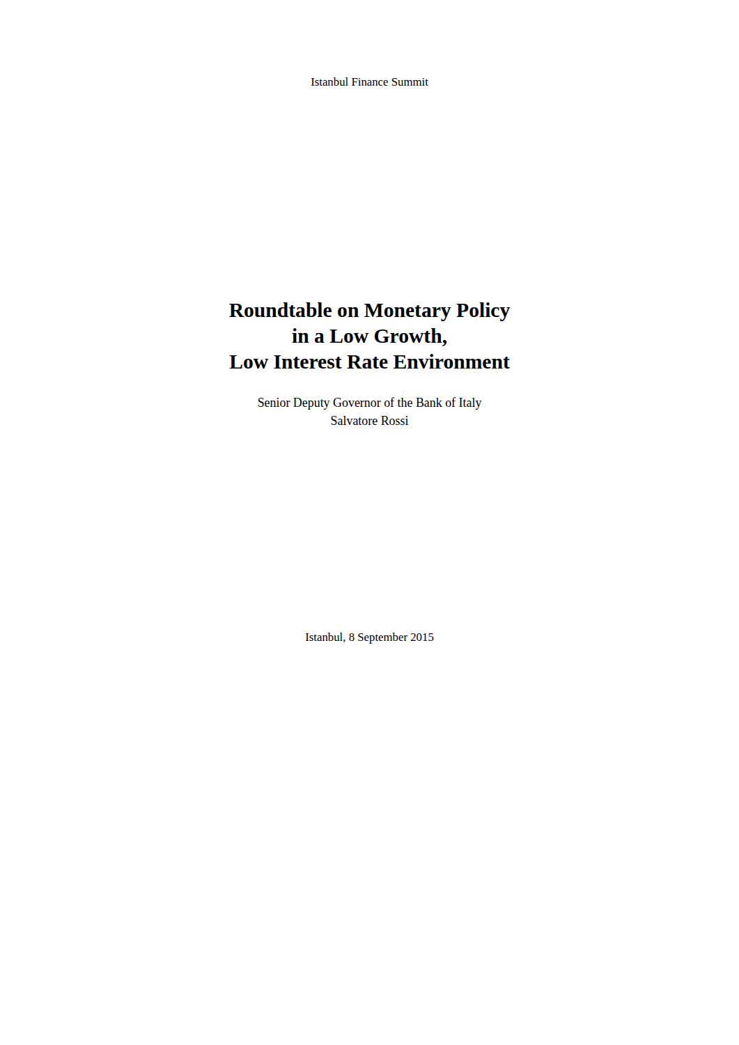Istanbul Finance Summit
Roundtable on Monetary Policy
in a Low Growth,
Low Interest Rate Environment
Senior Deputy Governor of the Bank of Italy Salvatore Rossi
Istanbul, 8 September 2015